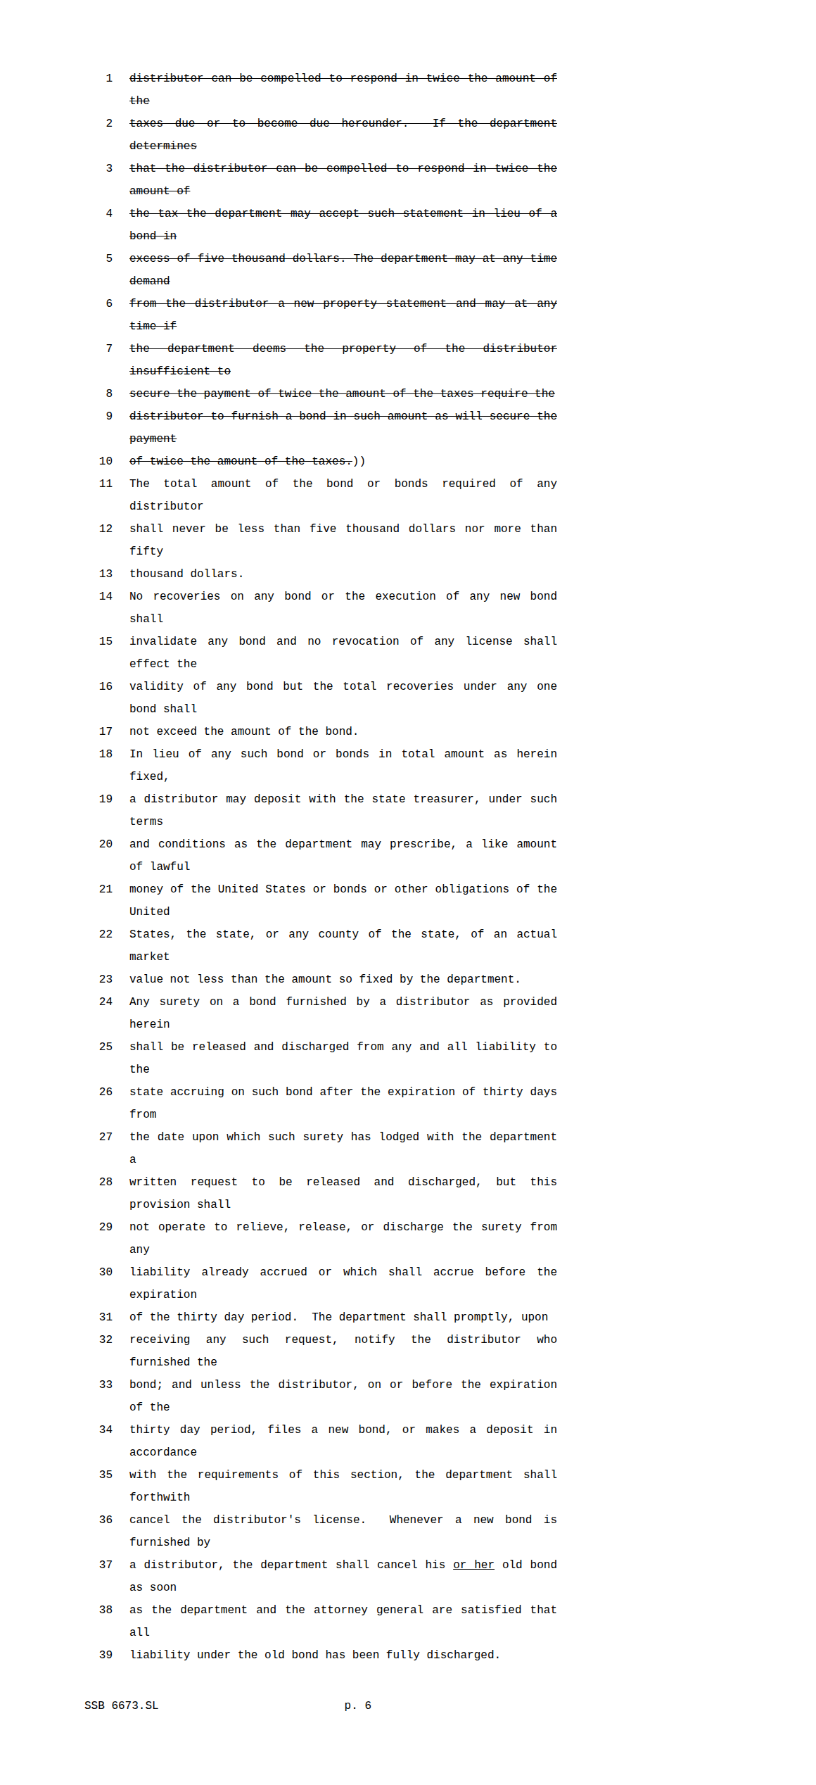1 distributor can be compelled to respond in twice the amount of the
2 taxes due or to become due hereunder. If the department determines
3 that the distributor can be compelled to respond in twice the amount of
4 the tax the department may accept such statement in lieu of a bond in
5 excess of five thousand dollars. The department may at any time demand
6 from the distributor a new property statement and may at any time if
7 the department deems the property of the distributor insufficient to
8 secure the payment of twice the amount of the taxes require the
9 distributor to furnish a bond in such amount as will secure the payment
10 of twice the amount of the taxes.))
11 The total amount of the bond or bonds required of any distributor
12 shall never be less than five thousand dollars nor more than fifty
13 thousand dollars.
14 No recoveries on any bond or the execution of any new bond shall
15 invalidate any bond and no revocation of any license shall effect the
16 validity of any bond but the total recoveries under any one bond shall
17 not exceed the amount of the bond.
18 In lieu of any such bond or bonds in total amount as herein fixed,
19 a distributor may deposit with the state treasurer, under such terms
20 and conditions as the department may prescribe, a like amount of lawful
21 money of the United States or bonds or other obligations of the United
22 States, the state, or any county of the state, of an actual market
23 value not less than the amount so fixed by the department.
24 Any surety on a bond furnished by a distributor as provided herein
25 shall be released and discharged from any and all liability to the
26 state accruing on such bond after the expiration of thirty days from
27 the date upon which such surety has lodged with the department a
28 written request to be released and discharged, but this provision shall
29 not operate to relieve, release, or discharge the surety from any
30 liability already accrued or which shall accrue before the expiration
31 of the thirty day period. The department shall promptly, upon
32 receiving any such request, notify the distributor who furnished the
33 bond; and unless the distributor, on or before the expiration of the
34 thirty day period, files a new bond, or makes a deposit in accordance
35 with the requirements of this section, the department shall forthwith
36 cancel the distributor's license. Whenever a new bond is furnished by
37 a distributor, the department shall cancel his or her old bond as soon
38 as the department and the attorney general are satisfied that all
39 liability under the old bond has been fully discharged.
SSB 6673.SL p. 6